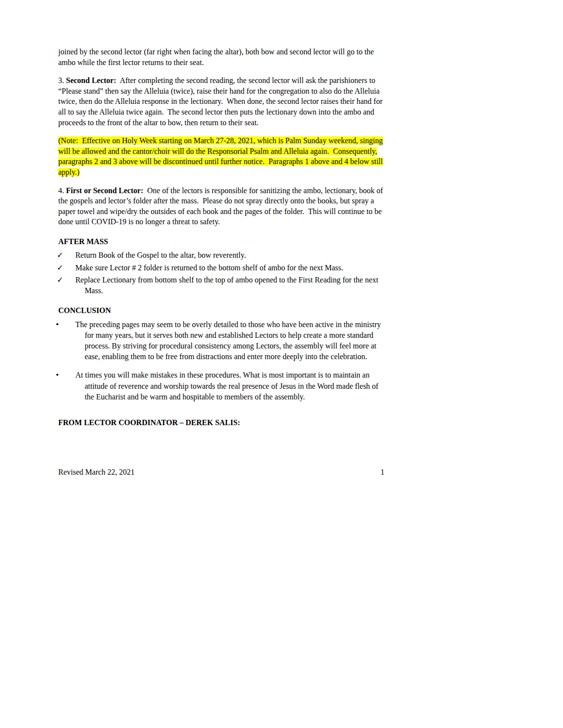joined by the second lector (far right when facing the altar), both bow and second lector will go to the ambo while the first lector returns to their seat.
3. Second Lector: After completing the second reading, the second lector will ask the parishioners to “Please stand” then say the Alleluia (twice), raise their hand for the congregation to also do the Alleluia twice, then do the Alleluia response in the lectionary. When done, the second lector raises their hand for all to say the Alleluia twice again. The second lector then puts the lectionary down into the ambo and proceeds to the front of the altar to bow, then return to their seat.
(Note: Effective on Holy Week starting on March 27-28, 2021, which is Palm Sunday weekend, singing will be allowed and the cantor/choir will do the Responsorial Psalm and Alleluia again. Consequently, paragraphs 2 and 3 above will be discontinued until further notice. Paragraphs 1 above and 4 below still apply.)
4. First or Second Lector: One of the lectors is responsible for sanitizing the ambo, lectionary, book of the gospels and lector’s folder after the mass. Please do not spray directly onto the books, but spray a paper towel and wipe/dry the outsides of each book and the pages of the folder. This will continue to be done until COVID-19 is no longer a threat to safety.
AFTER MASS
Return Book of the Gospel to the altar, bow reverently.
Make sure Lector # 2 folder is returned to the bottom shelf of ambo for the next Mass.
Replace Lectionary from bottom shelf to the top of ambo opened to the First Reading for the next Mass.
CONCLUSION
The preceding pages may seem to be overly detailed to those who have been active in the ministry for many years, but it serves both new and established Lectors to help create a more standard process. By striving for procedural consistency among Lectors, the assembly will feel more at ease, enabling them to be free from distractions and enter more deeply into the celebration.
At times you will make mistakes in these procedures. What is most important is to maintain an attitude of reverence and worship towards the real presence of Jesus in the Word made flesh of the Eucharist and be warm and hospitable to members of the assembly.
FROM LECTOR COORDINATOR – DEREK SALIS:
Revised March 22, 2021 1